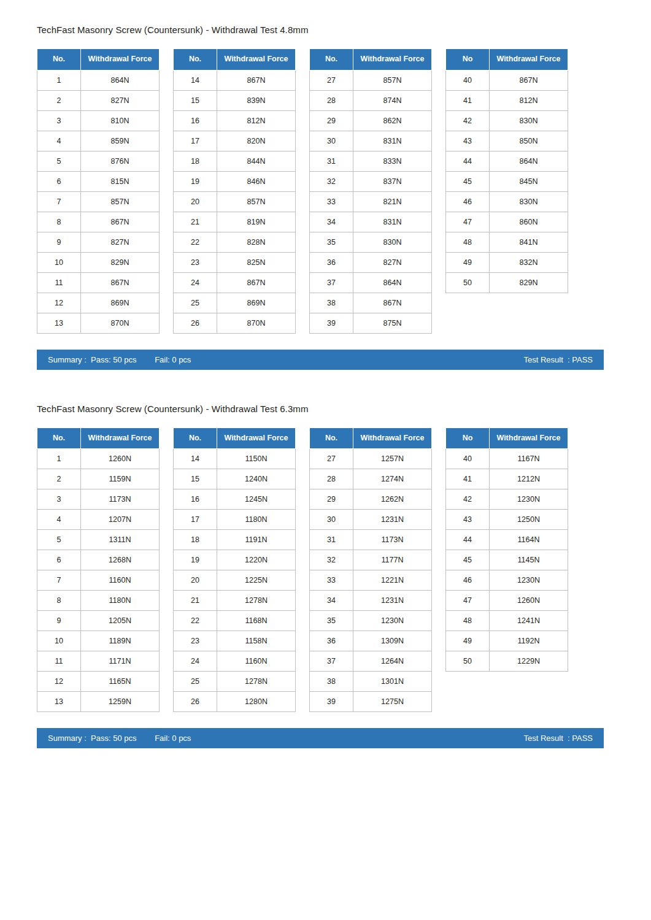TechFast Masonry Screw (Countersunk) - Withdrawal Test 4.8mm
| No. | Withdrawal Force |
| --- | --- |
| 1 | 864N |
| 2 | 827N |
| 3 | 810N |
| 4 | 859N |
| 5 | 876N |
| 6 | 815N |
| 7 | 857N |
| 8 | 867N |
| 9 | 827N |
| 10 | 829N |
| 11 | 867N |
| 12 | 869N |
| 13 | 870N |
| No. | Withdrawal Force |
| --- | --- |
| 14 | 867N |
| 15 | 839N |
| 16 | 812N |
| 17 | 820N |
| 18 | 844N |
| 19 | 846N |
| 20 | 857N |
| 21 | 819N |
| 22 | 828N |
| 23 | 825N |
| 24 | 867N |
| 25 | 869N |
| 26 | 870N |
| No. | Withdrawal Force |
| --- | --- |
| 27 | 857N |
| 28 | 874N |
| 29 | 862N |
| 30 | 831N |
| 31 | 833N |
| 32 | 837N |
| 33 | 821N |
| 34 | 831N |
| 35 | 830N |
| 36 | 827N |
| 37 | 864N |
| 38 | 867N |
| 39 | 875N |
| No | Withdrawal Force |
| --- | --- |
| 40 | 867N |
| 41 | 812N |
| 42 | 830N |
| 43 | 850N |
| 44 | 864N |
| 45 | 845N |
| 46 | 830N |
| 47 | 860N |
| 48 | 841N |
| 49 | 832N |
| 50 | 829N |
Summary : Pass: 50 pcs Fail: 0 pcs
Test Result : PASS
TechFast Masonry Screw (Countersunk) - Withdrawal Test 6.3mm
| No. | Withdrawal Force |
| --- | --- |
| 1 | 1260N |
| 2 | 1159N |
| 3 | 1173N |
| 4 | 1207N |
| 5 | 1311N |
| 6 | 1268N |
| 7 | 1160N |
| 8 | 1180N |
| 9 | 1205N |
| 10 | 1189N |
| 11 | 1171N |
| 12 | 1165N |
| 13 | 1259N |
| No. | Withdrawal Force |
| --- | --- |
| 14 | 1150N |
| 15 | 1240N |
| 16 | 1245N |
| 17 | 1180N |
| 18 | 1191N |
| 19 | 1220N |
| 20 | 1225N |
| 21 | 1278N |
| 22 | 1168N |
| 23 | 1158N |
| 24 | 1160N |
| 25 | 1278N |
| 26 | 1280N |
| No. | Withdrawal Force |
| --- | --- |
| 27 | 1257N |
| 28 | 1274N |
| 29 | 1262N |
| 30 | 1231N |
| 31 | 1173N |
| 32 | 1177N |
| 33 | 1221N |
| 34 | 1231N |
| 35 | 1230N |
| 36 | 1309N |
| 37 | 1264N |
| 38 | 1301N |
| 39 | 1275N |
| No | Withdrawal Force |
| --- | --- |
| 40 | 1167N |
| 41 | 1212N |
| 42 | 1230N |
| 43 | 1250N |
| 44 | 1164N |
| 45 | 1145N |
| 46 | 1230N |
| 47 | 1260N |
| 48 | 1241N |
| 49 | 1192N |
| 50 | 1229N |
Summary : Pass: 50 pcs Fail: 0 pcs
Test Result : PASS